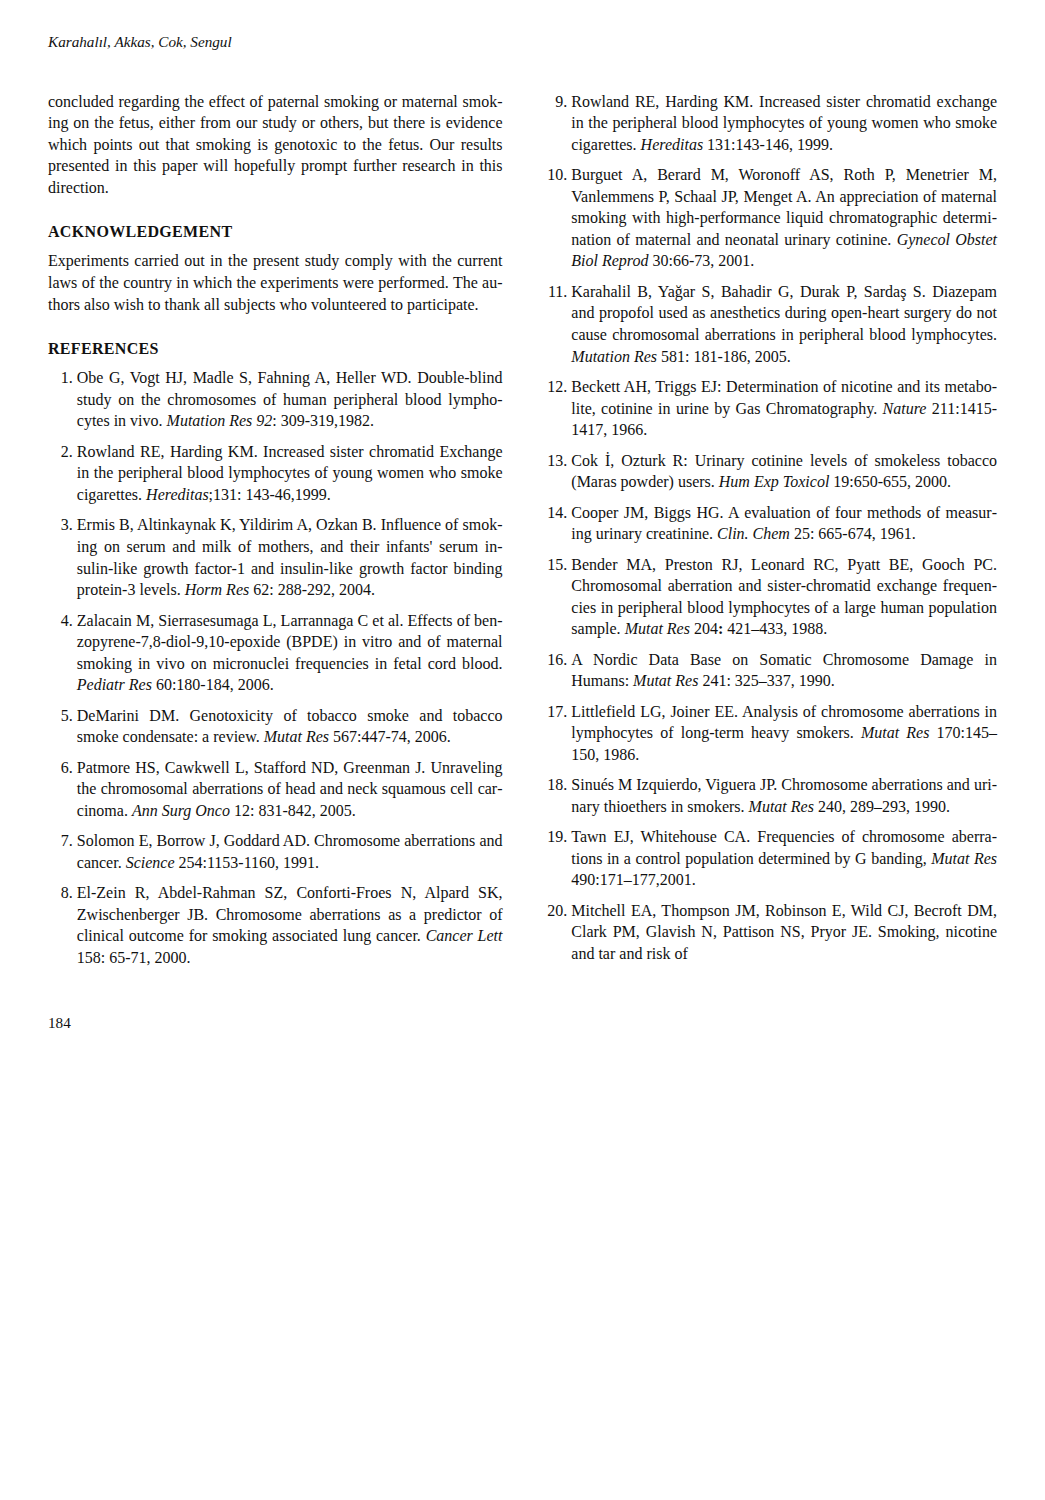Karahalıl, Akkas, Cok, Sengul
concluded regarding the effect of paternal smoking or maternal smoking on the fetus, either from our study or others, but there is evidence which points out that smoking is genotoxic to the fetus. Our results presented in this paper will hopefully prompt further research in this direction.
Acknowledgement
Experiments carried out in the present study comply with the current laws of the country in which the experiments were performed. The authors also wish to thank all subjects who volunteered to participate.
References
Obe G, Vogt HJ, Madle S, Fahning A, Heller WD. Double-blind study on the chromosomes of human peripheral blood lymphocytes in vivo. Mutation Res 92: 309-319,1982.
Rowland RE, Harding KM. Increased sister chromatid Exchange in the peripheral blood lymphocytes of young women who smoke cigarettes. Hereditas;131: 143-46,1999.
Ermis B, Altinkaynak K, Yildirim A, Ozkan B. Influence of smoking on serum and milk of mothers, and their infants' serum insulin-like growth factor-1 and insulin-like growth factor binding protein-3 levels. Horm Res 62: 288-292, 2004.
Zalacain M, Sierrasesumaga L, Larrannaga C et al. Effects of benzopyrene-7,8-diol-9,10-epoxide (BPDE) in vitro and of maternal smoking in vivo on micronuclei frequencies in fetal cord blood. Pediatr Res 60:180-184, 2006.
DeMarini DM. Genotoxicity of tobacco smoke and tobacco smoke condensate: a review. Mutat Res 567:447-74, 2006.
Patmore HS, Cawkwell L, Stafford ND, Greenman J. Unraveling the chromosomal aberrations of head and neck squamous cell carcinoma. Ann Surg Onco 12: 831-842, 2005.
Solomon E, Borrow J, Goddard AD. Chromosome aberrations and cancer. Science 254:1153-1160, 1991.
El-Zein R, Abdel-Rahman SZ, Conforti-Froes N, Alpard SK, Zwischenberger JB. Chromosome aberrations as a predictor of clinical outcome for smoking associated lung cancer. Cancer Lett 158: 65-71, 2000.
Rowland RE, Harding KM. Increased sister chromatid exchange in the peripheral blood lymphocytes of young women who smoke cigarettes. Hereditas 131:143-146, 1999.
Burguet A, Berard M, Woronoff AS, Roth P, Menetrier M, Vanlemmens P, Schaal JP, Menget A. An appreciation of maternal smoking with high-performance liquid chromatographic determination of maternal and neonatal urinary cotinine. Gynecol Obstet Biol Reprod 30:66-73, 2001.
Karahalil B, Yağar S, Bahadir G, Durak P, Sardaş S. Diazepam and propofol used as anesthetics during open-heart surgery do not cause chromosomal aberrations in peripheral blood lymphocytes. Mutation Res 581: 181-186, 2005.
Beckett AH, Triggs EJ: Determination of nicotine and its metabolite, cotinine in urine by Gas Chromatography. Nature 211:1415-1417, 1966.
Cok İ, Ozturk R: Urinary cotinine levels of smokeless tobacco (Maras powder) users. Hum Exp Toxicol 19:650-655, 2000.
Cooper JM, Biggs HG. A evaluation of four methods of measuring urinary creatinine. Clin. Chem 25: 665-674, 1961.
Bender MA, Preston RJ, Leonard RC, Pyatt BE, Gooch PC. Chromosomal aberration and sister-chromatid exchange frequencies in peripheral blood lymphocytes of a large human population sample. Mutat Res 204: 421–433, 1988.
A Nordic Data Base on Somatic Chromosome Damage in Humans: Mutat Res 241: 325–337, 1990.
Littlefield LG, Joiner EE. Analysis of chromosome aberrations in lymphocytes of long-term heavy smokers. Mutat Res 170:145–150, 1986.
Sinués M Izquierdo, Viguera JP. Chromosome aberrations and urinary thioethers in smokers. Mutat Res 240, 289–293, 1990.
Tawn EJ, Whitehouse CA. Frequencies of chromosome aberrations in a control population determined by G banding, Mutat Res 490:171–177,2001.
Mitchell EA, Thompson JM, Robinson E, Wild CJ, Becroft DM, Clark PM, Glavish N, Pattison NS, Pryor JE. Smoking, nicotine and tar and risk of
184